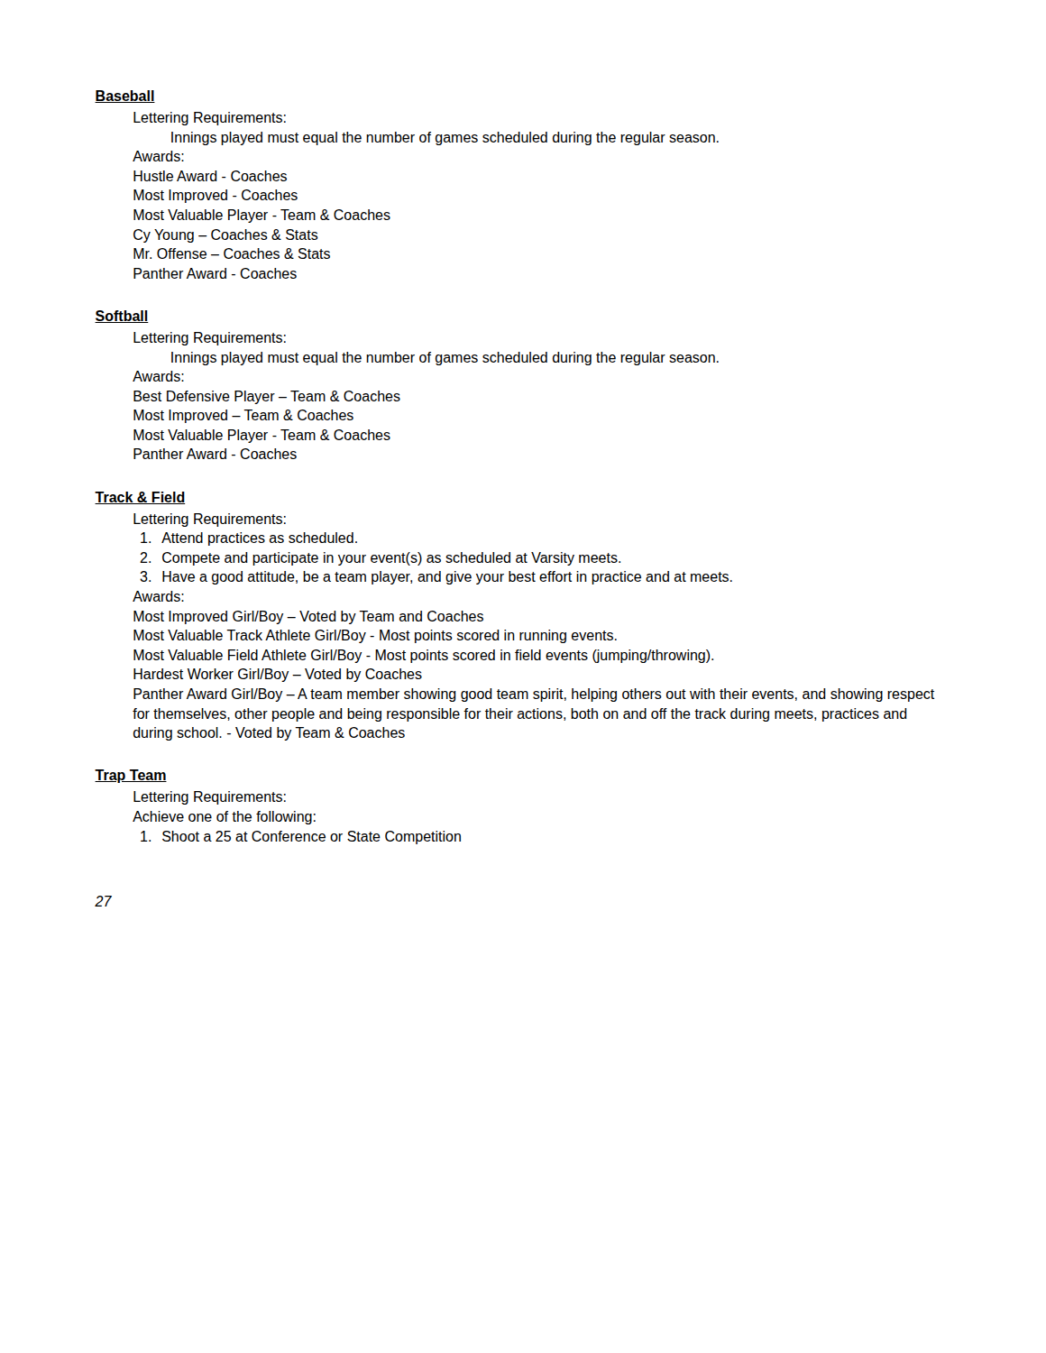Baseball
Lettering Requirements:
Innings played must equal the number of games scheduled during the regular season.
Awards:
Hustle Award - Coaches
Most Improved - Coaches
Most Valuable Player - Team & Coaches
Cy Young – Coaches & Stats
Mr. Offense – Coaches & Stats
Panther Award - Coaches
Softball
Lettering Requirements:
Innings played must equal the number of games scheduled during the regular season.
Awards:
Best Defensive Player – Team & Coaches
Most Improved – Team & Coaches
Most Valuable Player - Team & Coaches
Panther Award - Coaches
Track & Field
Lettering Requirements:
Attend practices as scheduled.
Compete and participate in your event(s) as scheduled at Varsity meets.
Have a good attitude, be a team player, and give your best effort in practice and at meets.
Awards:
Most Improved Girl/Boy – Voted by Team and Coaches
Most Valuable Track Athlete Girl/Boy - Most points scored in running events.
Most Valuable Field Athlete Girl/Boy - Most points scored in field events (jumping/throwing).
Hardest Worker Girl/Boy – Voted by Coaches
Panther Award Girl/Boy – A team member showing good team spirit, helping others out with their events, and showing respect for themselves, other people and being responsible for their actions, both on and off the track during meets, practices and during school. - Voted by Team & Coaches
Trap Team
Lettering Requirements:
Achieve one of the following:
Shoot a 25 at Conference or State Competition
27